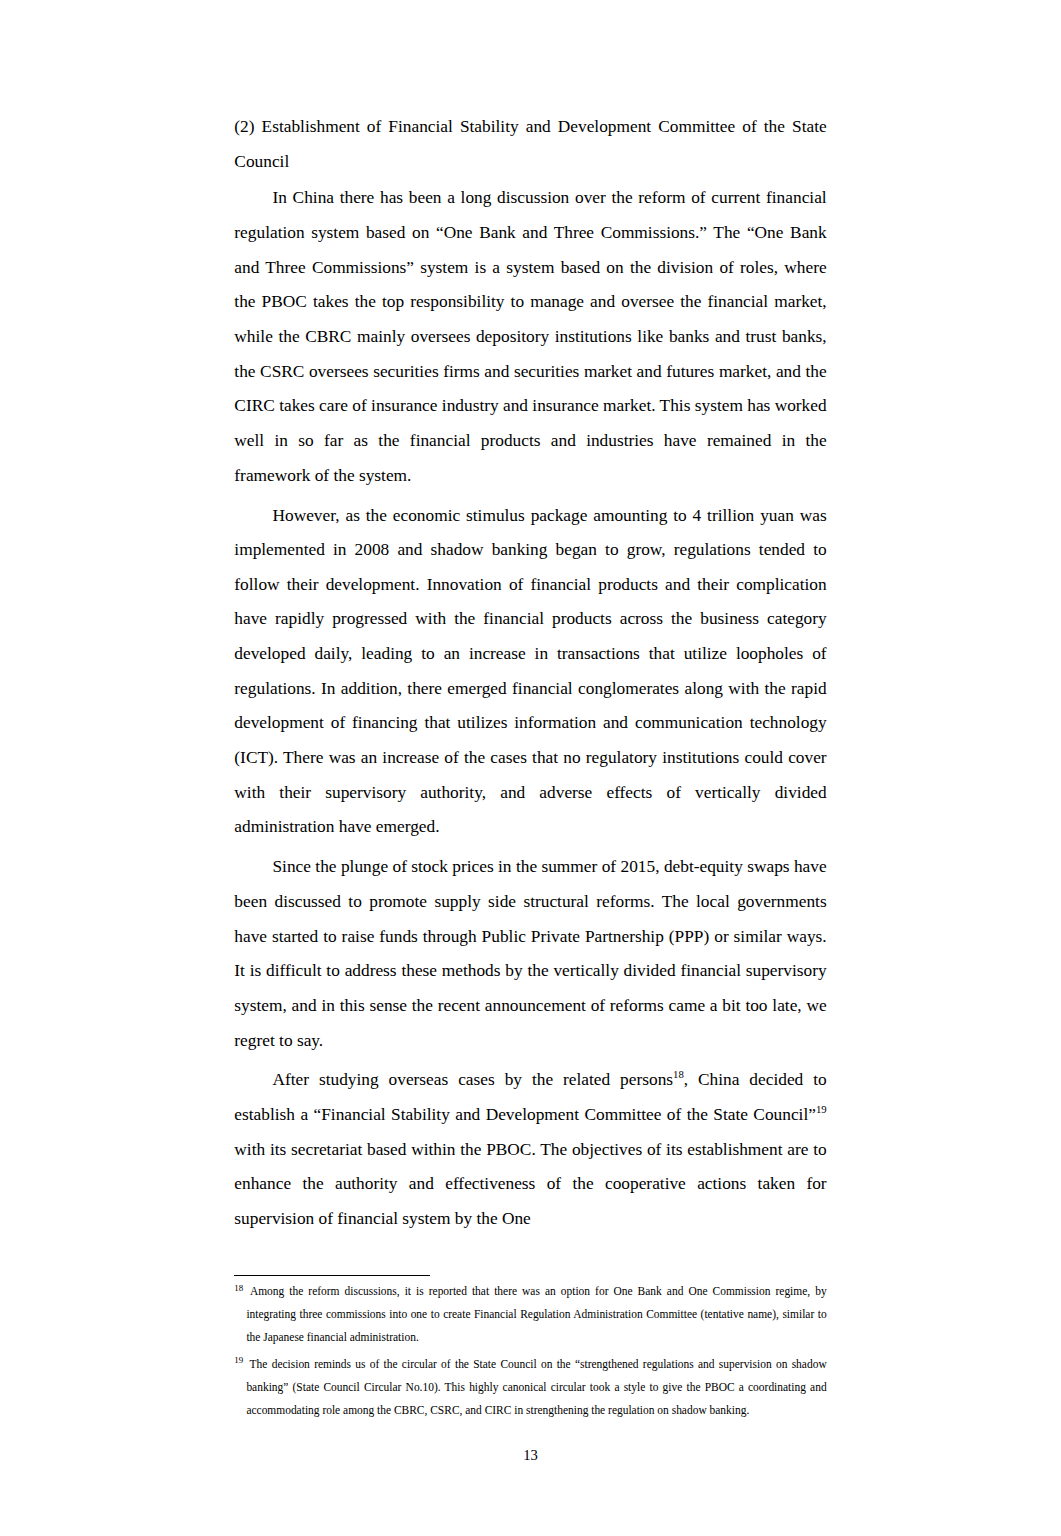(2) Establishment of Financial Stability and Development Committee of the State Council
In China there has been a long discussion over the reform of current financial regulation system based on “One Bank and Three Commissions.” The “One Bank and Three Commissions” system is a system based on the division of roles, where the PBOC takes the top responsibility to manage and oversee the financial market, while the CBRC mainly oversees depository institutions like banks and trust banks, the CSRC oversees securities firms and securities market and futures market, and the CIRC takes care of insurance industry and insurance market. This system has worked well in so far as the financial products and industries have remained in the framework of the system.
However, as the economic stimulus package amounting to 4 trillion yuan was implemented in 2008 and shadow banking began to grow, regulations tended to follow their development. Innovation of financial products and their complication have rapidly progressed with the financial products across the business category developed daily, leading to an increase in transactions that utilize loopholes of regulations. In addition, there emerged financial conglomerates along with the rapid development of financing that utilizes information and communication technology (ICT). There was an increase of the cases that no regulatory institutions could cover with their supervisory authority, and adverse effects of vertically divided administration have emerged.
Since the plunge of stock prices in the summer of 2015, debt-equity swaps have been discussed to promote supply side structural reforms. The local governments have started to raise funds through Public Private Partnership (PPP) or similar ways. It is difficult to address these methods by the vertically divided financial supervisory system, and in this sense the recent announcement of reforms came a bit too late, we regret to say.
After studying overseas cases by the related persons18, China decided to establish a “Financial Stability and Development Committee of the State Council”19 with its secretariat based within the PBOC. The objectives of its establishment are to enhance the authority and effectiveness of the cooperative actions taken for supervision of financial system by the One
18 Among the reform discussions, it is reported that there was an option for One Bank and One Commission regime, by integrating three commissions into one to create Financial Regulation Administration Committee (tentative name), similar to the Japanese financial administration.
19 The decision reminds us of the circular of the State Council on the “strengthened regulations and supervision on shadow banking” (State Council Circular No.10). This highly canonical circular took a style to give the PBOC a coordinating and accommodating role among the CBRC, CSRC, and CIRC in strengthening the regulation on shadow banking.
13